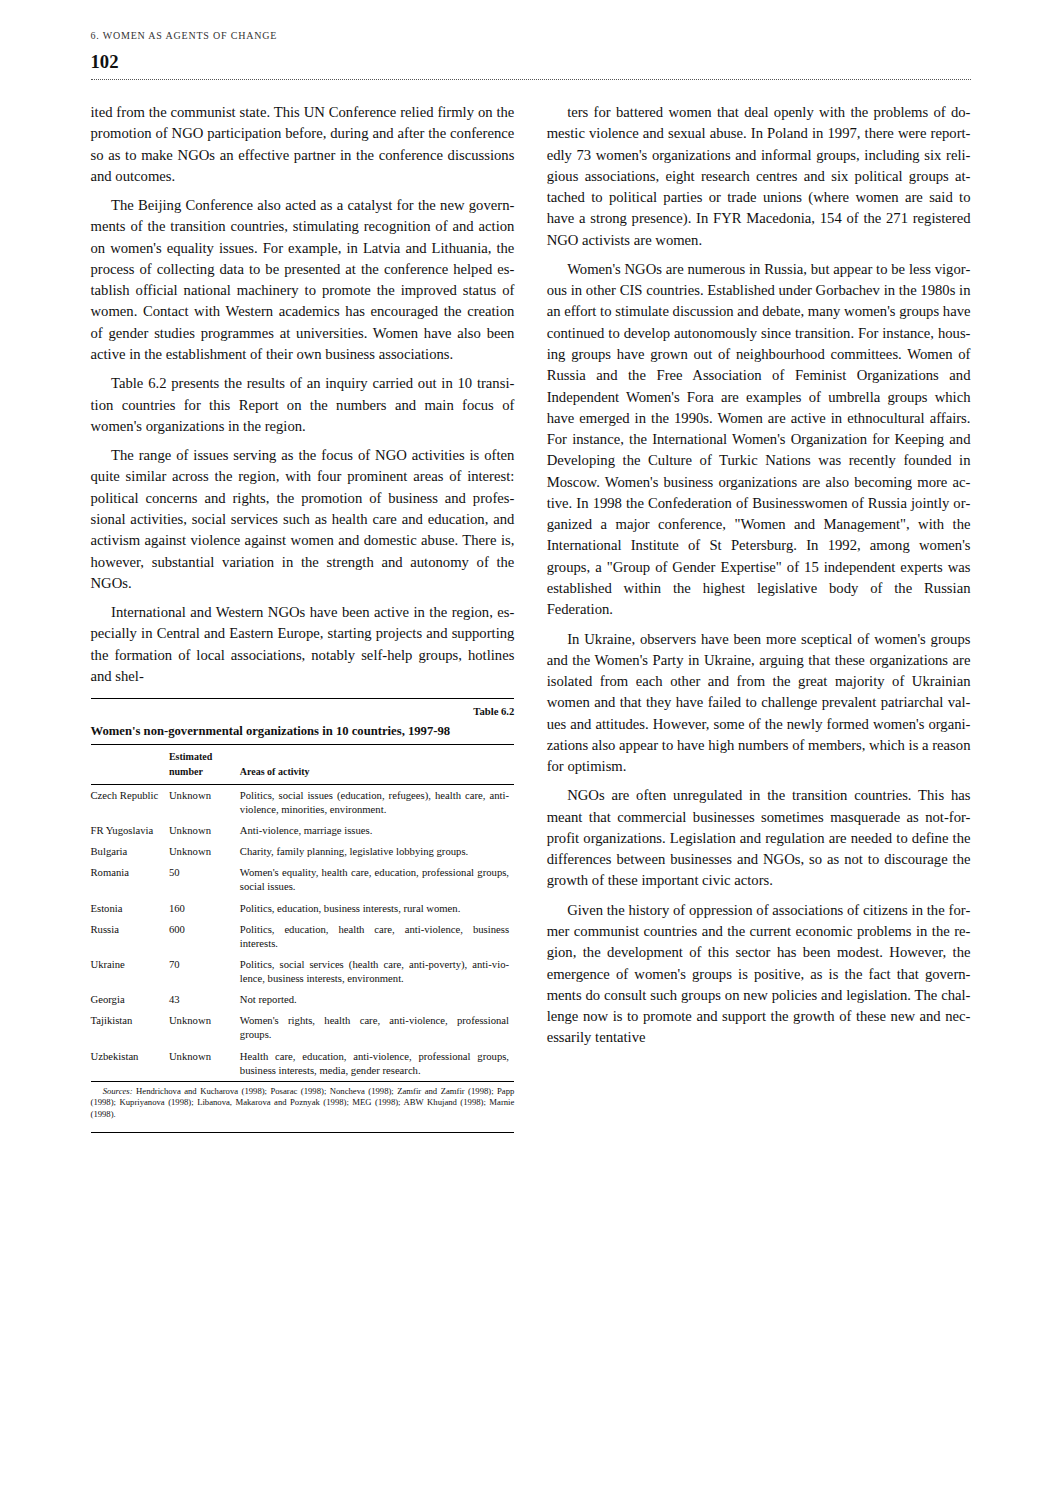6. Women as agents of change
102
ited from the communist state. This UN Conference relied firmly on the promotion of NGO participation before, during and after the conference so as to make NGOs an effective partner in the conference discussions and outcomes.
The Beijing Conference also acted as a catalyst for the new governments of the transition countries, stimulating recognition of and action on women's equality issues. For example, in Latvia and Lithuania, the process of collecting data to be presented at the conference helped establish official national machinery to promote the improved status of women. Contact with Western academics has encouraged the creation of gender studies programmes at universities. Women have also been active in the establishment of their own business associations.
Table 6.2 presents the results of an inquiry carried out in 10 transition countries for this Report on the numbers and main focus of women's organizations in the region.
The range of issues serving as the focus of NGO activities is often quite similar across the region, with four prominent areas of interest: political concerns and rights, the promotion of business and professional activities, social services such as health care and education, and activism against violence against women and domestic abuse. There is, however, substantial variation in the strength and autonomy of the NGOs.
International and Western NGOs have been active in the region, especially in Central and Eastern Europe, starting projects and supporting the formation of local associations, notably self-help groups, hotlines and shel-
Table 6.2
Women's non-governmental organizations in 10 countries, 1997-98
| | Estimated number | Areas of activity |
| --- | --- | --- |
| Czech Republic | Unknown | Politics, social issues (education, refugees), health care, anti-violence, minorities, environment. |
| FR Yugoslavia | Unknown | Anti-violence, marriage issues. |
| Bulgaria | Unknown | Charity, family planning, legislative lobbying groups. |
| Romania | 50 | Women's equality, health care, education, professional groups, social issues. |
| Estonia | 160 | Politics, education, business interests, rural women. |
| Russia | 600 | Politics, education, health care, anti-violence, business interests. |
| Ukraine | 70 | Politics, social services (health care, anti-poverty), anti-violence, business interests, environment. |
| Georgia | 43 | Not reported. |
| Tajikistan | Unknown | Women's rights, health care, anti-violence, professional groups. |
| Uzbekistan | Unknown | Health care, education, anti-violence, professional groups, business interests, media, gender research. |
Sources: Hendrichova and Kucharova (1998); Posarac (1998); Noncheva (1998); Zamfir and Zamfir (1998); Papp (1998); Kupriyanova (1998); Libanova, Makarova and Poznyak (1998); MEG (1998); ABW Khujand (1998); Marnie (1998).
ters for battered women that deal openly with the problems of domestic violence and sexual abuse. In Poland in 1997, there were reportedly 73 women's organizations and informal groups, including six religious associations, eight research centres and six political groups attached to political parties or trade unions (where women are said to have a strong presence). In FYR Macedonia, 154 of the 271 registered NGO activists are women.
Women's NGOs are numerous in Russia, but appear to be less vigorous in other CIS countries. Established under Gorbachev in the 1980s in an effort to stimulate discussion and debate, many women's groups have continued to develop autonomously since transition. For instance, housing groups have grown out of neighbourhood committees. Women of Russia and the Free Association of Feminist Organizations and Independent Women's Fora are examples of umbrella groups which have emerged in the 1990s. Women are active in ethnocultural affairs. For instance, the International Women's Organization for Keeping and Developing the Culture of Turkic Nations was recently founded in Moscow. Women's business organizations are also becoming more active. In 1998 the Confederation of Businesswomen of Russia jointly organized a major conference, "Women and Management", with the International Institute of St Petersburg. In 1992, among women's groups, a "Group of Gender Expertise" of 15 independent experts was established within the highest legislative body of the Russian Federation.
In Ukraine, observers have been more sceptical of women's groups and the Women's Party in Ukraine, arguing that these organizations are isolated from each other and from the great majority of Ukrainian women and that they have failed to challenge prevalent patriarchal values and attitudes. However, some of the newly formed women's organizations also appear to have high numbers of members, which is a reason for optimism.
NGOs are often unregulated in the transition countries. This has meant that commercial businesses sometimes masquerade as not-for-profit organizations. Legislation and regulation are needed to define the differences between businesses and NGOs, so as not to discourage the growth of these important civic actors.
Given the history of oppression of associations of citizens in the former communist countries and the current economic problems in the region, the development of this sector has been modest. However, the emergence of women's groups is positive, as is the fact that governments do consult such groups on new policies and legislation. The challenge now is to promote and support the growth of these new and necessarily tentative